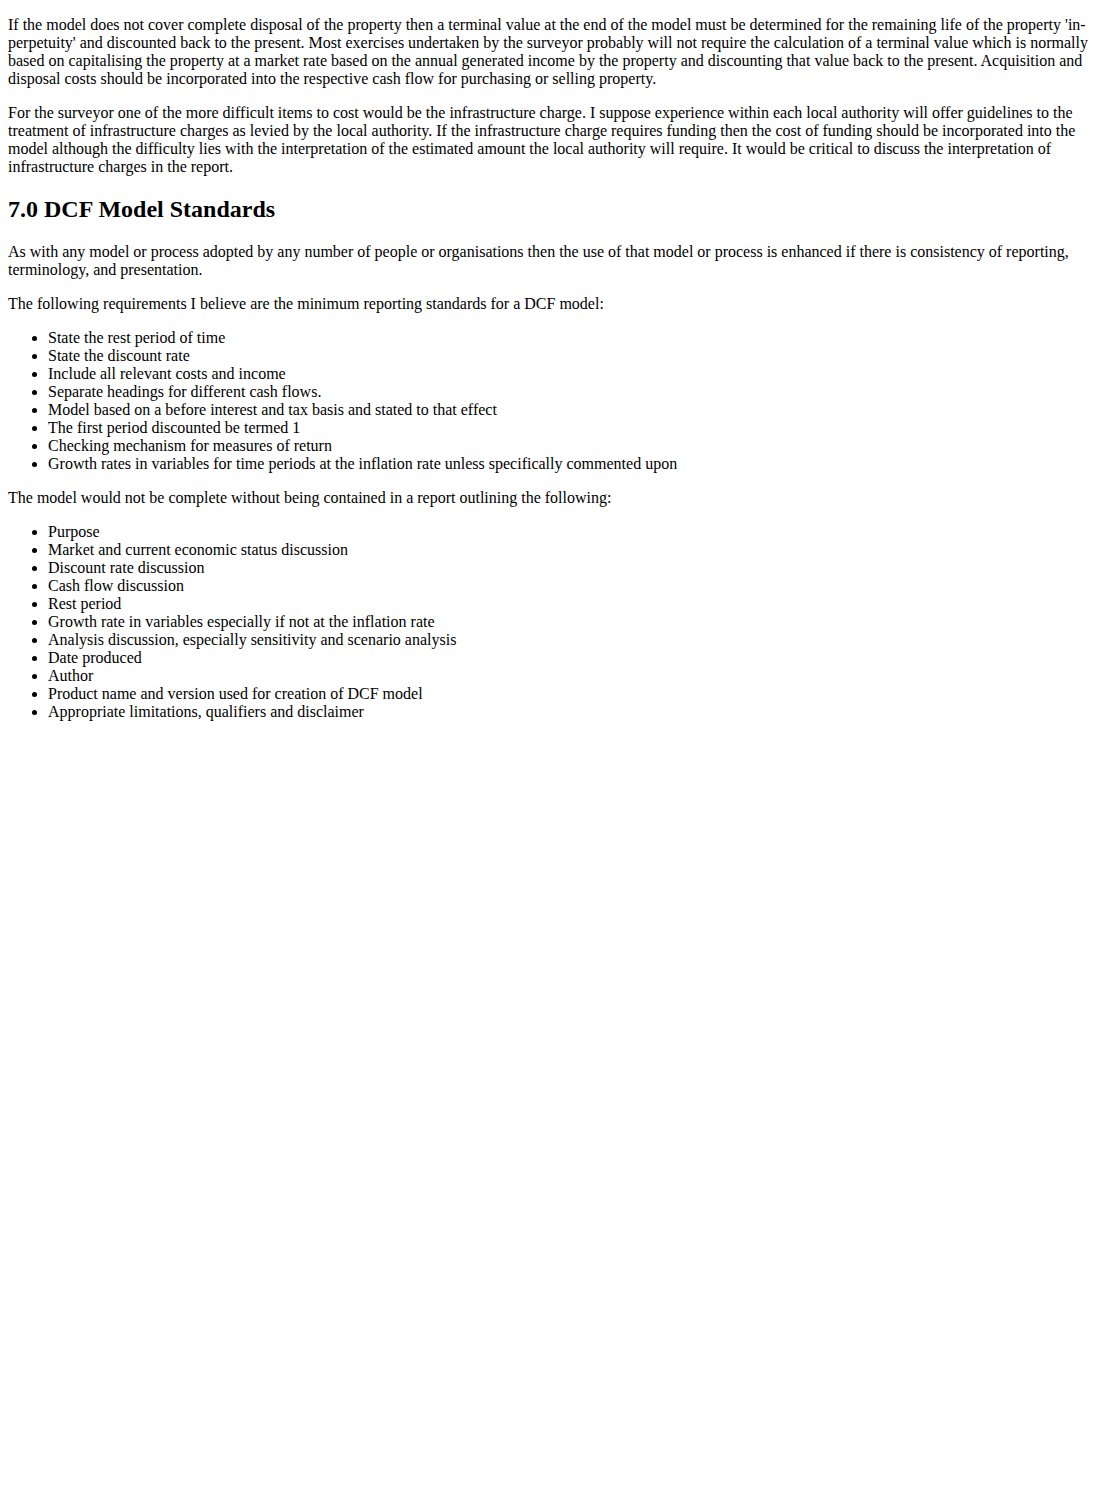If the model does not cover complete disposal of the property then a terminal value at the end of the model must be determined for the remaining life of the property 'in-perpetuity' and discounted back to the present. Most exercises undertaken by the surveyor probably will not require the calculation of a terminal value which is normally based on capitalising the property at a market rate based on the annual generated income by the property and discounting that value back to the present. Acquisition and disposal costs should be incorporated into the respective cash flow for purchasing or selling property.
For the surveyor one of the more difficult items to cost would be the infrastructure charge. I suppose experience within each local authority will offer guidelines to the treatment of infrastructure charges as levied by the local authority. If the infrastructure charge requires funding then the cost of funding should be incorporated into the model although the difficulty lies with the interpretation of the estimated amount the local authority will require. It would be critical to discuss the interpretation of infrastructure charges in the report.
7.0 DCF Model Standards
As with any model or process adopted by any number of people or organisations then the use of that model or process is enhanced if there is consistency of reporting, terminology, and presentation.
The following requirements I believe are the minimum reporting standards for a DCF model:
State the rest period of time
State the discount rate
Include all relevant costs and income
Separate headings for different cash flows.
Model based on a before interest and tax basis and stated to that effect
The first period discounted be termed 1
Checking mechanism for measures of return
Growth rates in variables for time periods at the inflation rate unless specifically commented upon
The model would not be complete without being contained in a report outlining the following:
Purpose
Market and current economic status discussion
Discount rate discussion
Cash flow discussion
Rest period
Growth rate in variables especially if not at the inflation rate
Analysis discussion, especially sensitivity and scenario analysis
Date produced
Author
Product name and version used for creation of DCF model
Appropriate limitations, qualifiers and disclaimer